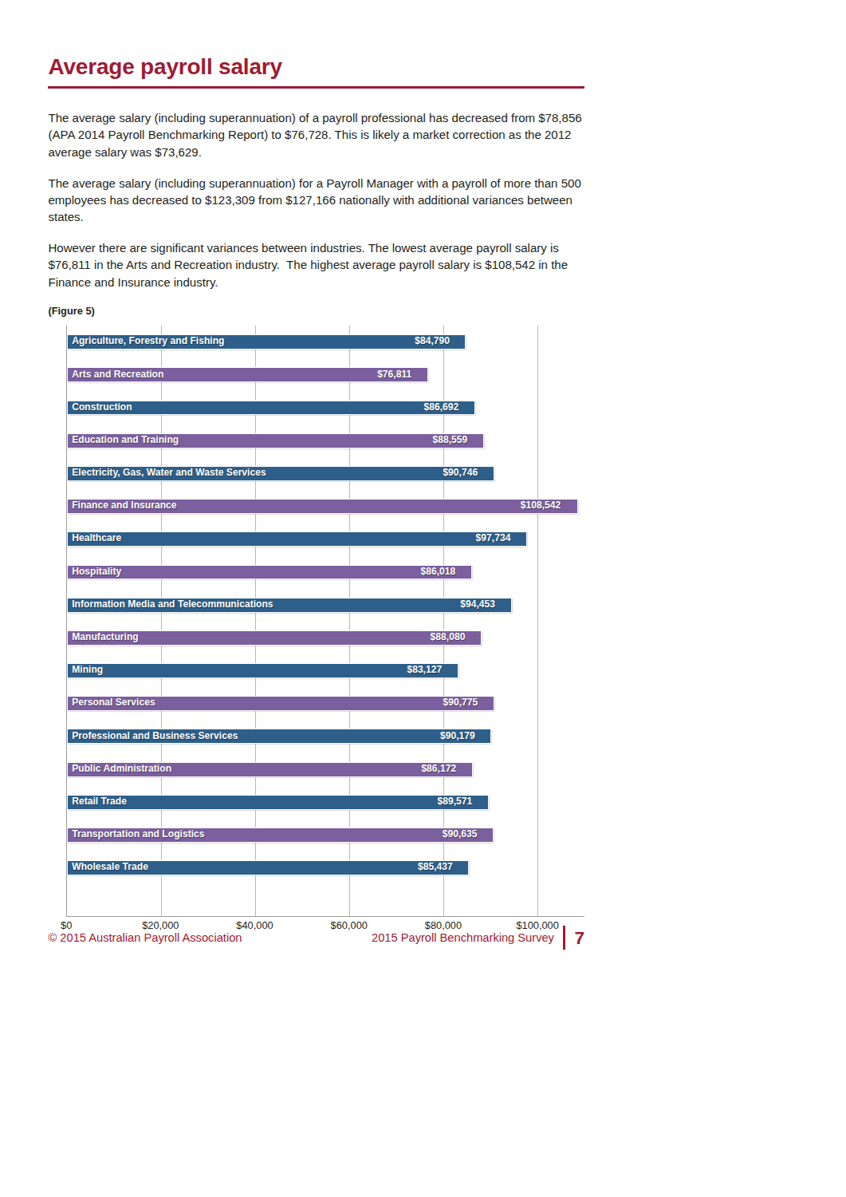Average payroll salary
The average salary (including superannuation) of a payroll professional has decreased from $78,856 (APA 2014 Payroll Benchmarking Report) to $76,728. This is likely a market correction as the 2012 average salary was $73,629.
The average salary (including superannuation) for a Payroll Manager with a payroll of more than 500 employees has decreased to $123,309 from $127,166 nationally with additional variances between states.
However there are significant variances between industries. The lowest average payroll salary is $76,811 in the Arts and Recreation industry. The highest average payroll salary is $108,542 in the Finance and Insurance industry.
(Figure 5)
Agriculture, Forestry and Fishing
$84,790
Arts and Recreation
$76,811
Construction
$86,692
Education and Training
$88,559
Electricity, Gas, Water and Waste Services
$90,746
Finance and Insurance
$108,542
Healthcare
$97,734
Hospitality
$86,018
Information Media and Telecommunications
$94,453
Manufacturing
$88,080
Mining
$83,127
Personal Services
$90,775
Professional and Business Services
$90,179
Public Administration
$86,172
Retail Trade
$89,571
Transportation and Logistics
$90,635
Wholesale Trade
$85,437
$0 $20,000 $40,000 $60,000 $80,000 $100,000
© 2015 Australian Payroll Association
2015 Payroll Benchmarking Survey 7